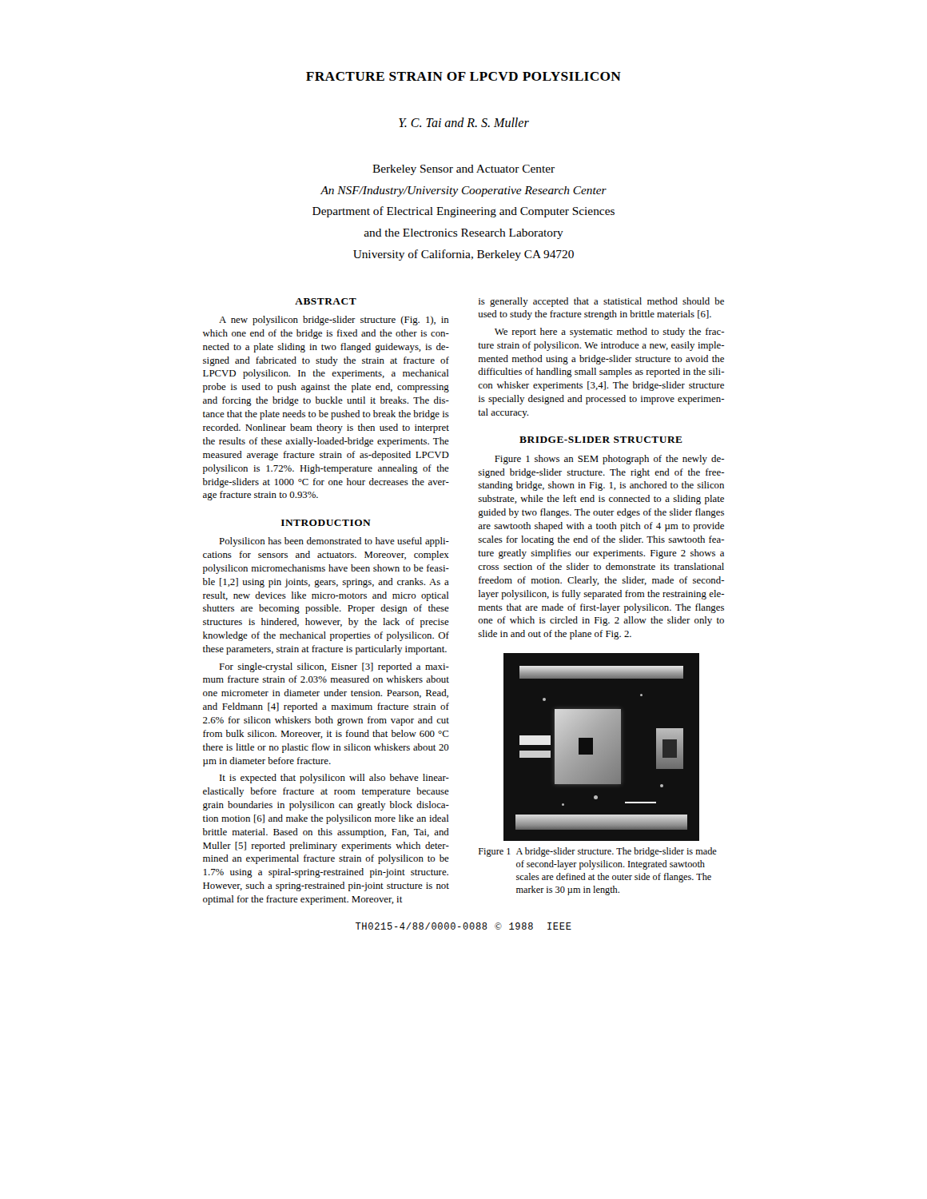FRACTURE STRAIN OF LPCVD POLYSILICON
Y. C. Tai and R. S. Muller
Berkeley Sensor and Actuator Center
An NSF/Industry/University Cooperative Research Center
Department of Electrical Engineering and Computer Sciences
and the Electronics Research Laboratory
University of California, Berkeley CA 94720
ABSTRACT
A new polysilicon bridge-slider structure (Fig. 1), in which one end of the bridge is fixed and the other is connected to a plate sliding in two flanged guideways, is designed and fabricated to study the strain at fracture of LPCVD polysilicon. In the experiments, a mechanical probe is used to push against the plate end, compressing and forcing the bridge to buckle until it breaks. The distance that the plate needs to be pushed to break the bridge is recorded. Nonlinear beam theory is then used to interpret the results of these axially-loaded-bridge experiments. The measured average fracture strain of as-deposited LPCVD polysilicon is 1.72%. High-temperature annealing of the bridge-sliders at 1000 °C for one hour decreases the average fracture strain to 0.93%.
INTRODUCTION
Polysilicon has been demonstrated to have useful applications for sensors and actuators. Moreover, complex polysilicon micromechanisms have been shown to be feasible [1,2] using pin joints, gears, springs, and cranks. As a result, new devices like micro-motors and micro optical shutters are becoming possible. Proper design of these structures is hindered, however, by the lack of precise knowledge of the mechanical properties of polysilicon. Of these parameters, strain at fracture is particularly important.
For single-crystal silicon, Eisner [3] reported a maximum fracture strain of 2.03% measured on whiskers about one micrometer in diameter under tension. Pearson, Read, and Feldmann [4] reported a maximum fracture strain of 2.6% for silicon whiskers both grown from vapor and cut from bulk silicon. Moreover, it is found that below 600 °C there is little or no plastic flow in silicon whiskers about 20 µm in diameter before fracture.
It is expected that polysilicon will also behave linear-elastically before fracture at room temperature because grain boundaries in polysilicon can greatly block dislocation motion [6] and make the polysilicon more like an ideal brittle material. Based on this assumption, Fan, Tai, and Muller [5] reported preliminary experiments which determined an experimental fracture strain of polysilicon to be 1.7% using a spiral-spring-restrained pin-joint structure. However, such a spring-restrained pin-joint structure is not optimal for the fracture experiment. Moreover, it
is generally accepted that a statistical method should be used to study the fracture strength in brittle materials [6].
We report here a systematic method to study the fracture strain of polysilicon. We introduce a new, easily implemented method using a bridge-slider structure to avoid the difficulties of handling small samples as reported in the silicon whisker experiments [3,4]. The bridge-slider structure is specially designed and processed to improve experimental accuracy.
BRIDGE-SLIDER STRUCTURE
Figure 1 shows an SEM photograph of the newly designed bridge-slider structure. The right end of the free-standing bridge, shown in Fig. 1, is anchored to the silicon substrate, while the left end is connected to a sliding plate guided by two flanges. The outer edges of the slider flanges are sawtooth shaped with a tooth pitch of 4 µm to provide scales for locating the end of the slider. This sawtooth feature greatly simplifies our experiments. Figure 2 shows a cross section of the slider to demonstrate its translational freedom of motion. Clearly, the slider, made of second-layer polysilicon, is fully separated from the restraining elements that are made of first-layer polysilicon. The flanges one of which is circled in Fig. 2 allow the slider only to slide in and out of the plane of Fig. 2.
Figure 1 A bridge-slider structure. The bridge-slider is made of second-layer polysilicon. Integrated sawtooth scales are defined at the outer side of flanges. The marker is 30 µm in length.
TH0215-4/88/0000-0088 © 1988 IEEE